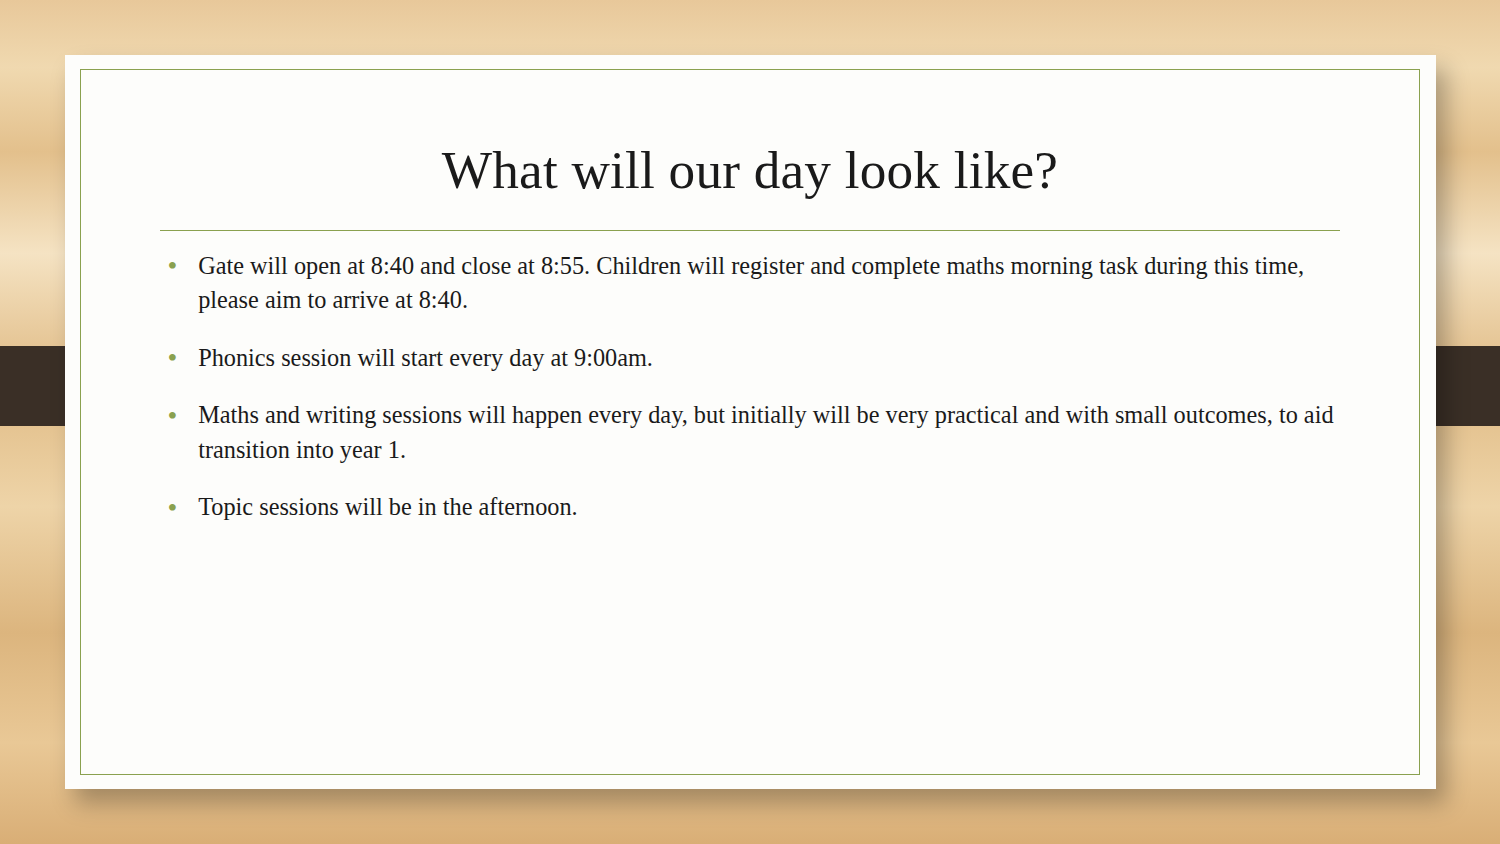What will our day look like?
Gate will open at 8:40 and close at 8:55. Children will register and complete maths morning task during this time, please aim to arrive at 8:40.
Phonics session will start every day at 9:00am.
Maths and writing sessions will happen every day, but initially will be very practical and with small outcomes, to aid transition into year 1.
Topic sessions will be in the afternoon.